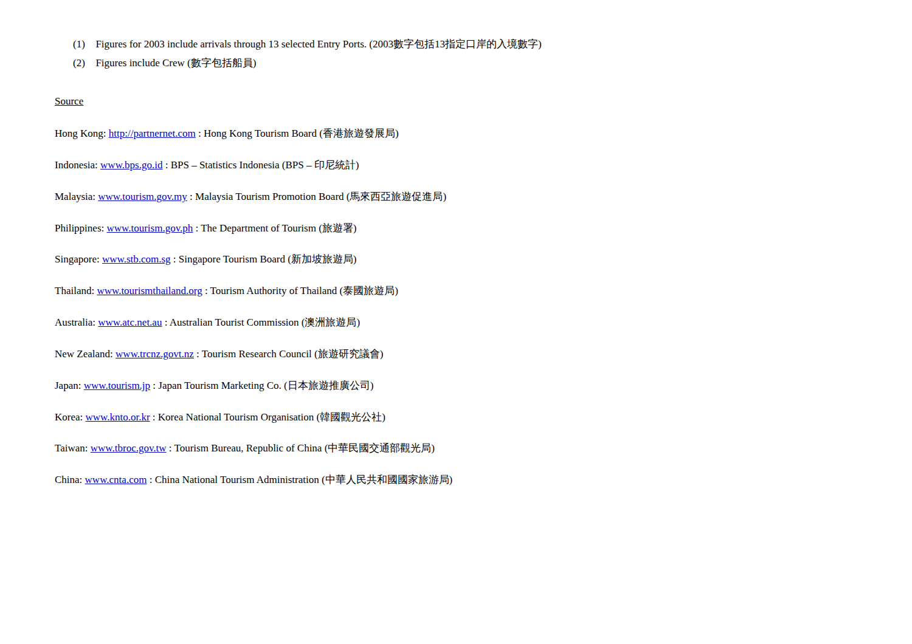(1) Figures for 2003 include arrivals through 13 selected Entry Ports. (2003數字包括13指定口岸的入境數字)
(2) Figures include Crew (數字包括船員)
Source
Hong Kong: http://partnernet.com : Hong Kong Tourism Board (香港旅遊發展局)
Indonesia: www.bps.go.id : BPS – Statistics Indonesia (BPS – 印尼統計)
Malaysia: www.tourism.gov.my : Malaysia Tourism Promotion Board (馬來西亞旅遊促進局)
Philippines: www.tourism.gov.ph : The Department of Tourism (旅遊署)
Singapore: www.stb.com.sg : Singapore Tourism Board (新加坡旅遊局)
Thailand: www.tourismthailand.org : Tourism Authority of Thailand (泰國旅遊局)
Australia: www.atc.net.au : Australian Tourist Commission (澳洲旅遊局)
New Zealand: www.trcnz.govt.nz : Tourism Research Council (旅遊研究議會)
Japan: www.tourism.jp : Japan Tourism Marketing Co. (日本旅遊推廣公司)
Korea: www.knto.or.kr : Korea National Tourism Organisation (韓國觀光公社)
Taiwan: www.tbroc.gov.tw : Tourism Bureau, Republic of China (中華民國交通部觀光局)
China: www.cnta.com : China National Tourism Administration (中華人民共和國國家旅游局)